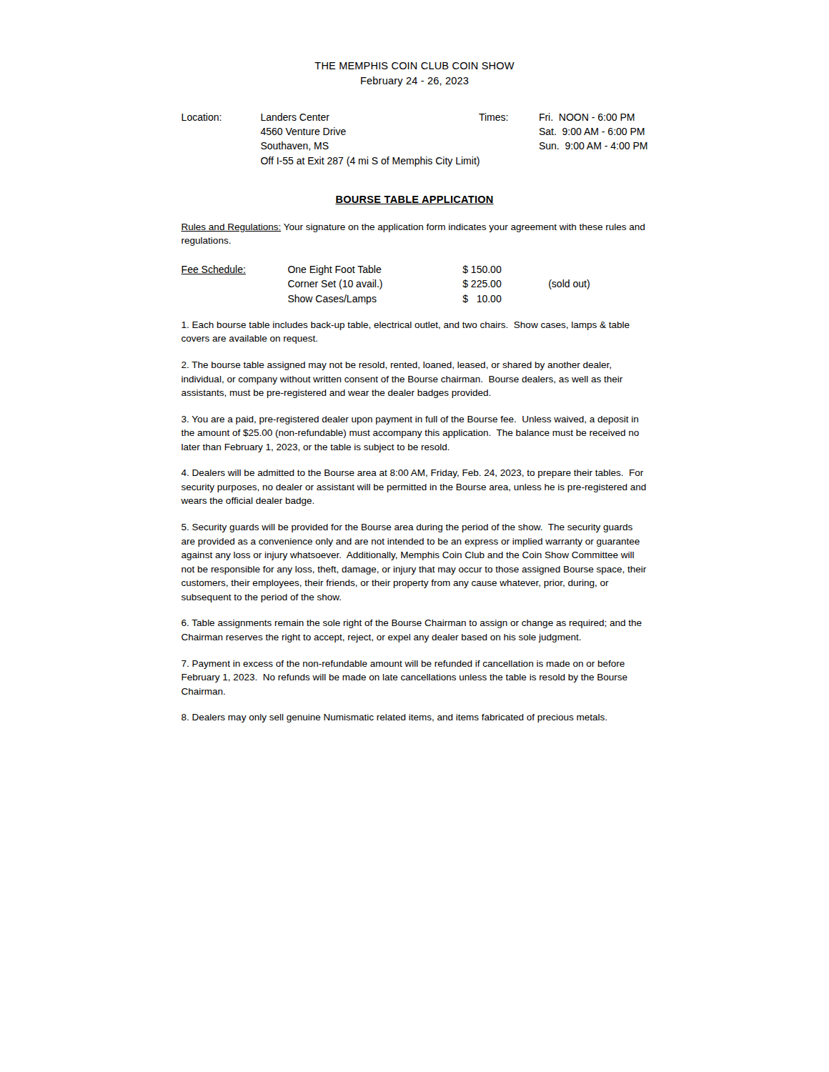THE MEMPHIS COIN CLUB COIN SHOW February 24 - 26, 2023
| Location: | Landers Center | Times: | Fri. NOON - 6:00 PM |
| | 4560 Venture Drive | | Sat. 9:00 AM - 6:00 PM |
| | Southaven, MS | | Sun. 9:00 AM - 4:00 PM |
| | Off I-55 at Exit 287 (4 mi S of Memphis City Limit) |
BOURSE TABLE APPLICATION
Rules and Regulations: Your signature on the application form indicates your agreement with these rules and regulations.
| Fee Schedule: | One Eight Foot Table | $ 150.00 | |
| | Corner Set (10 avail.) | $ 225.00 | (sold out) |
| | Show Cases/Lamps | $ 10.00 | |
1. Each bourse table includes back-up table, electrical outlet, and two chairs. Show cases, lamps & table covers are available on request.
2. The bourse table assigned may not be resold, rented, loaned, leased, or shared by another dealer, individual, or company without written consent of the Bourse chairman. Bourse dealers, as well as their assistants, must be pre-registered and wear the dealer badges provided.
3. You are a paid, pre-registered dealer upon payment in full of the Bourse fee. Unless waived, a deposit in the amount of $25.00 (non-refundable) must accompany this application. The balance must be received no later than February 1, 2023, or the table is subject to be resold.
4. Dealers will be admitted to the Bourse area at 8:00 AM, Friday, Feb. 24, 2023, to prepare their tables. For security purposes, no dealer or assistant will be permitted in the Bourse area, unless he is pre-registered and wears the official dealer badge.
5. Security guards will be provided for the Bourse area during the period of the show. The security guards are provided as a convenience only and are not intended to be an express or implied warranty or guarantee against any loss or injury whatsoever. Additionally, Memphis Coin Club and the Coin Show Committee will not be responsible for any loss, theft, damage, or injury that may occur to those assigned Bourse space, their customers, their employees, their friends, or their property from any cause whatever, prior, during, or subsequent to the period of the show.
6. Table assignments remain the sole right of the Bourse Chairman to assign or change as required; and the Chairman reserves the right to accept, reject, or expel any dealer based on his sole judgment.
7. Payment in excess of the non-refundable amount will be refunded if cancellation is made on or before February 1, 2023. No refunds will be made on late cancellations unless the table is resold by the Bourse Chairman.
8. Dealers may only sell genuine Numismatic related items, and items fabricated of precious metals.